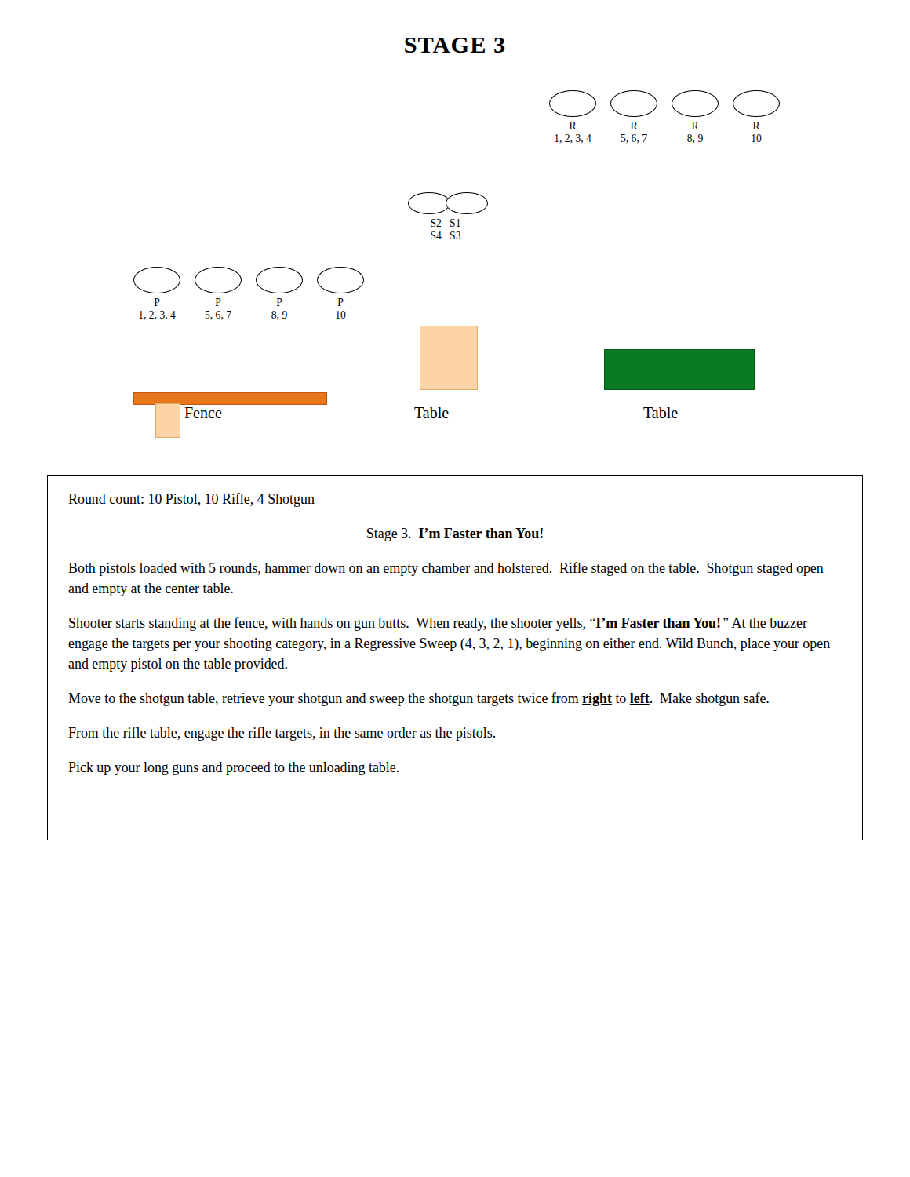STAGE 3
R
1, 2, 3, 4
R
5, 6, 7
R
8, 9
R
10
S2 S1
S4 S3
P
1, 2, 3, 4
P
5, 6, 7
P
8, 9
P
10
Fence
Table
Table
Round count: 10 Pistol, 10 Rifle, 4 Shotgun
Stage 3. I’m Faster than You!
Both pistols loaded with 5 rounds, hammer down on an empty chamber and holstered. Rifle staged on the table. Shotgun staged open and empty at the center table.
Shooter starts standing at the fence, with hands on gun butts. When ready, the shooter yells, “I’m Faster than You!” At the buzzer engage the targets per your shooting category, in a Regressive Sweep (4, 3, 2, 1), beginning on either end. Wild Bunch, place your open and empty pistol on the table provided.
Move to the shotgun table, retrieve your shotgun and sweep the shotgun targets twice from right to left. Make shotgun safe.
From the rifle table, engage the rifle targets, in the same order as the pistols.
Pick up your long guns and proceed to the unloading table.